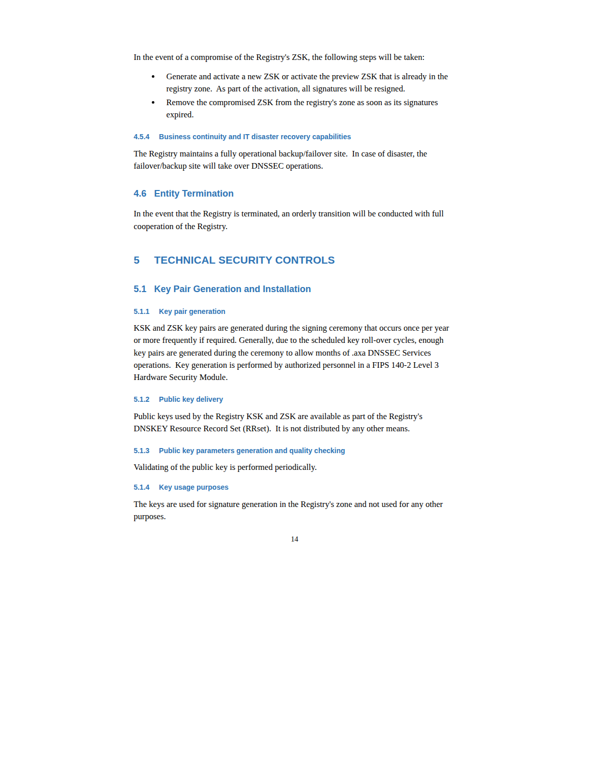In the event of a compromise of the Registry's ZSK, the following steps will be taken:
Generate and activate a new ZSK or activate the preview ZSK that is already in the registry zone. As part of the activation, all signatures will be resigned.
Remove the compromised ZSK from the registry's zone as soon as its signatures expired.
4.5.4 Business continuity and IT disaster recovery capabilities
The Registry maintains a fully operational backup/failover site. In case of disaster, the failover/backup site will take over DNSSEC operations.
4.6 Entity Termination
In the event that the Registry is terminated, an orderly transition will be conducted with full cooperation of the Registry.
5 TECHNICAL SECURITY CONTROLS
5.1 Key Pair Generation and Installation
5.1.1 Key pair generation
KSK and ZSK key pairs are generated during the signing ceremony that occurs once per year or more frequently if required. Generally, due to the scheduled key roll-over cycles, enough key pairs are generated during the ceremony to allow months of .axa DNSSEC Services operations. Key generation is performed by authorized personnel in a FIPS 140-2 Level 3 Hardware Security Module.
5.1.2 Public key delivery
Public keys used by the Registry KSK and ZSK are available as part of the Registry's DNSKEY Resource Record Set (RRset). It is not distributed by any other means.
5.1.3 Public key parameters generation and quality checking
Validating of the public key is performed periodically.
5.1.4 Key usage purposes
The keys are used for signature generation in the Registry's zone and not used for any other purposes.
14